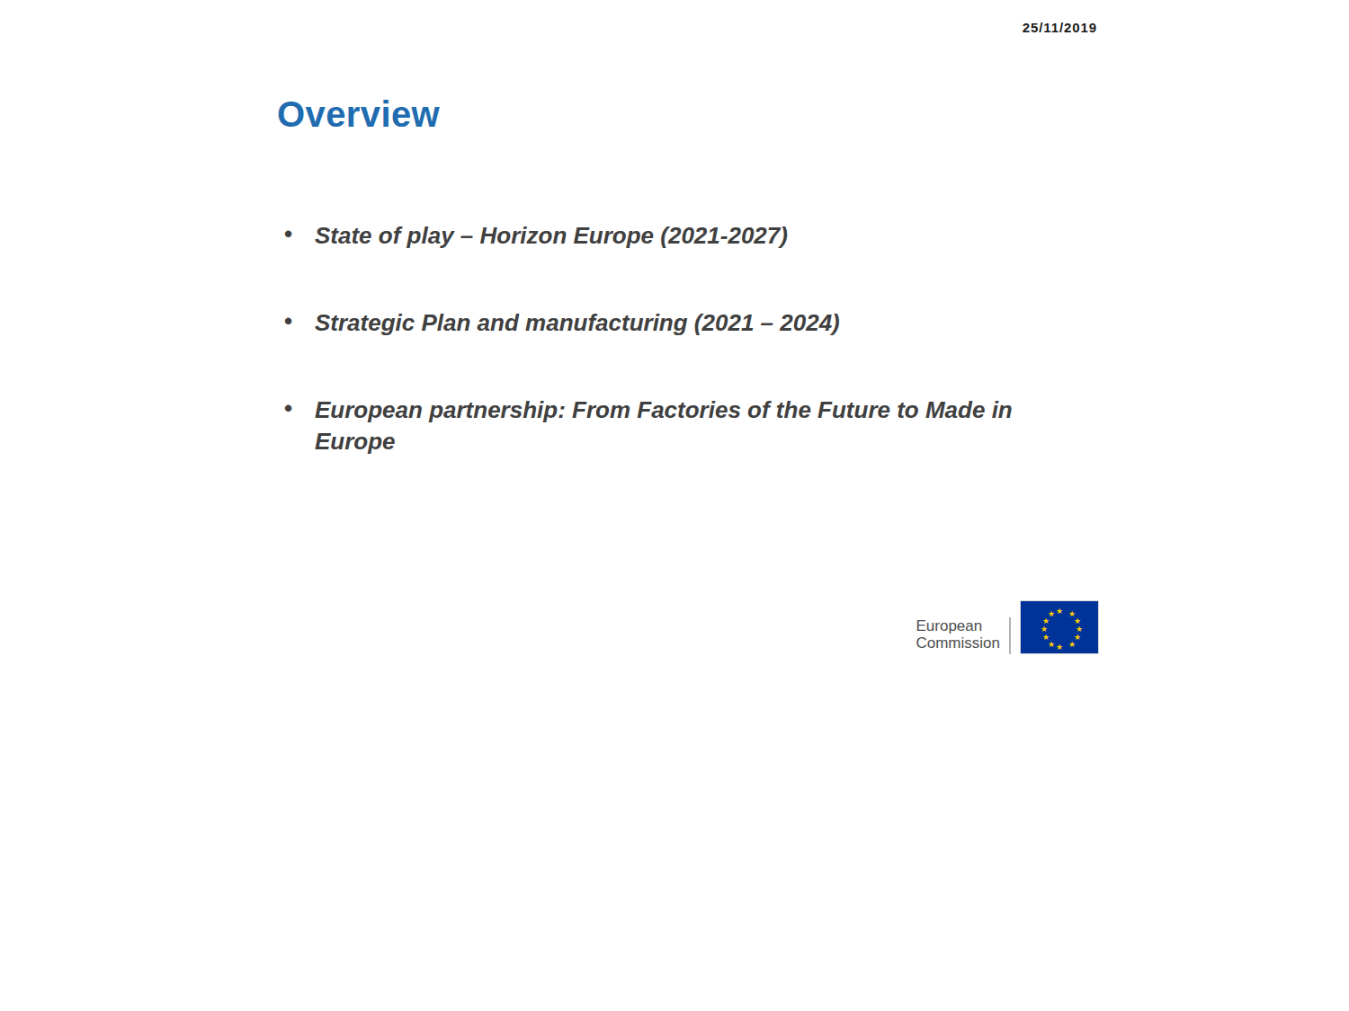25/11/2019
Overview
State of play – Horizon Europe (2021-2027)
Strategic Plan and manufacturing (2021 – 2024)
European partnership: From Factories of the Future to Made in Europe
European
Commission
★ ★ ★ ★ ★ ★ ★ ★ ★ ★ ★ ★